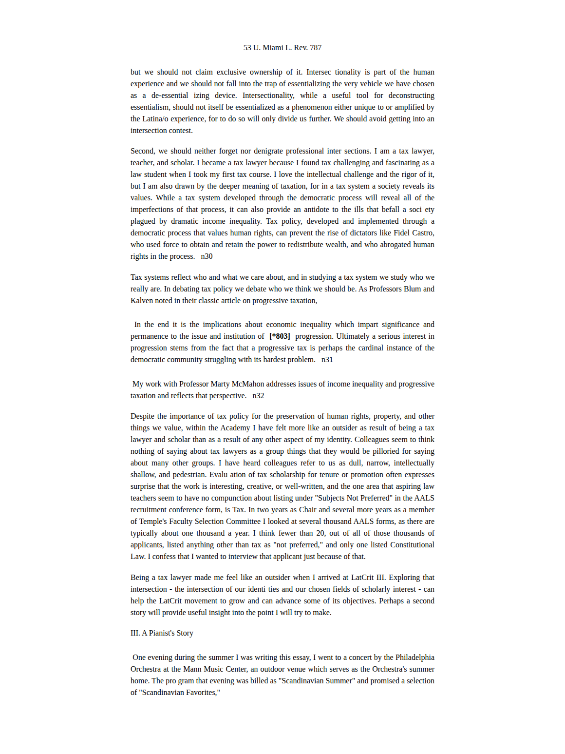53 U. Miami L. Rev. 787
but we should not claim exclusive ownership of it. Intersec tionality is part of the human experience and we should not fall into the trap of essentializing the very vehicle we have chosen as a de-essential izing device. Intersectionality, while a useful tool for deconstructing essentialism, should not itself be essentialized as a phenomenon either unique to or amplified by the Latina/o experience, for to do so will only divide us further. We should avoid getting into an intersection contest.
Second, we should neither forget nor denigrate professional inter sections. I am a tax lawyer, teacher, and scholar. I became a tax lawyer because I found tax challenging and fascinating as a law student when I took my first tax course. I love the intellectual challenge and the rigor of it, but I am also drawn by the deeper meaning of taxation, for in a tax system a society reveals its values. While a tax system developed through the democratic process will reveal all of the imperfections of that process, it can also provide an antidote to the ills that befall a soci ety plagued by dramatic income inequality. Tax policy, developed and implemented through a democratic process that values human rights, can prevent the rise of dictators like Fidel Castro, who used force to obtain and retain the power to redistribute wealth, and who abrogated human rights in the process. n30
Tax systems reflect who and what we care about, and in studying a tax system we study who we really are. In debating tax policy we debate who we think we should be. As Professors Blum and Kalven noted in their classic article on progressive taxation,
In the end it is the implications about economic inequality which impart significance and permanence to the issue and institution of [*803] progression. Ultimately a serious interest in progression stems from the fact that a progressive tax is perhaps the cardinal instance of the democratic community struggling with its hardest problem. n31
My work with Professor Marty McMahon addresses issues of income inequality and progressive taxation and reflects that perspective. n32
Despite the importance of tax policy for the preservation of human rights, property, and other things we value, within the Academy I have felt more like an outsider as result of being a tax lawyer and scholar than as a result of any other aspect of my identity. Colleagues seem to think nothing of saying about tax lawyers as a group things that they would be pilloried for saying about many other groups. I have heard colleagues refer to us as dull, narrow, intellectually shallow, and pedestrian. Evalu ation of tax scholarship for tenure or promotion often expresses surprise that the work is interesting, creative, or well-written, and the one area that aspiring law teachers seem to have no compunction about listing under "Subjects Not Preferred" in the AALS recruitment conference form, is Tax. In two years as Chair and several more years as a member of Temple's Faculty Selection Committee I looked at several thousand AALS forms, as there are typically about one thousand a year. I think fewer than 20, out of all of those thousands of applicants, listed anything other than tax as "not preferred," and only one listed Constitutional Law. I confess that I wanted to interview that applicant just because of that.
Being a tax lawyer made me feel like an outsider when I arrived at LatCrit III. Exploring that intersection - the intersection of our identi ties and our chosen fields of scholarly interest - can help the LatCrit movement to grow and can advance some of its objectives. Perhaps a second story will provide useful insight into the point I will try to make.
III. A Pianist's Story
One evening during the summer I was writing this essay, I went to a concert by the Philadelphia Orchestra at the Mann Music Center, an outdoor venue which serves as the Orchestra's summer home. The pro gram that evening was billed as "Scandinavian Summer" and promised a selection of "Scandinavian Favorites,"